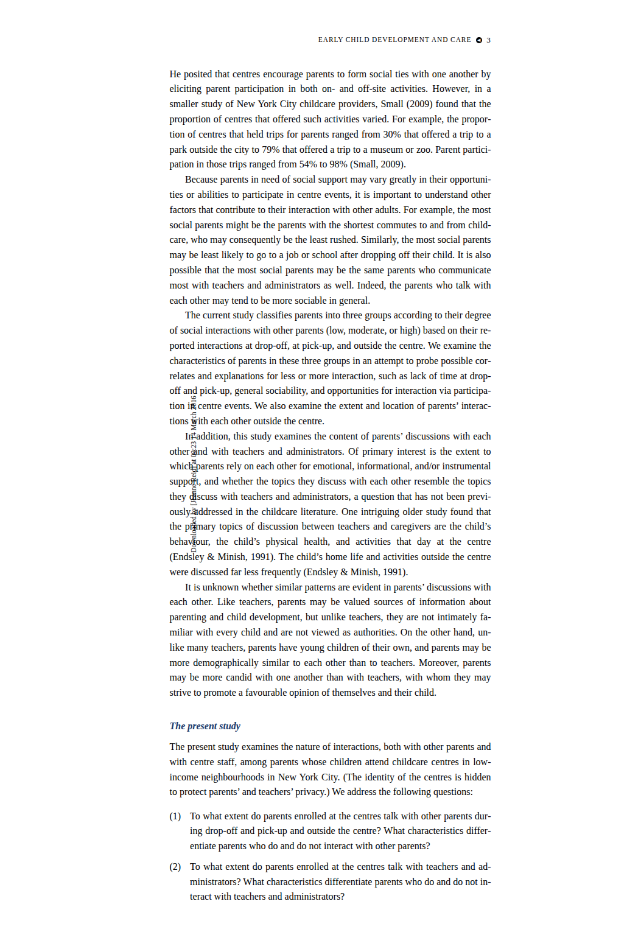Downloaded by [Jeanne Reid] at 09:23 14 March 2016
Early Child Development and Care 3
He posited that centres encourage parents to form social ties with one another by eliciting parent participation in both on- and off-site activities. However, in a smaller study of New York City childcare providers, Small (2009) found that the proportion of centres that offered such activities varied. For example, the proportion of centres that held trips for parents ranged from 30% that offered a trip to a park outside the city to 79% that offered a trip to a museum or zoo. Parent participation in those trips ranged from 54% to 98% (Small, 2009).
Because parents in need of social support may vary greatly in their opportunities or abilities to participate in centre events, it is important to understand other factors that contribute to their interaction with other adults. For example, the most social parents might be the parents with the shortest commutes to and from childcare, who may consequently be the least rushed. Similarly, the most social parents may be least likely to go to a job or school after dropping off their child. It is also possible that the most social parents may be the same parents who communicate most with teachers and administrators as well. Indeed, the parents who talk with each other may tend to be more sociable in general.
The current study classifies parents into three groups according to their degree of social interactions with other parents (low, moderate, or high) based on their reported interactions at drop-off, at pick-up, and outside the centre. We examine the characteristics of parents in these three groups in an attempt to probe possible correlates and explanations for less or more interaction, such as lack of time at drop-off and pick-up, general sociability, and opportunities for interaction via participation in centre events. We also examine the extent and location of parents’ interactions with each other outside the centre.
In addition, this study examines the content of parents’ discussions with each other and with teachers and administrators. Of primary interest is the extent to which parents rely on each other for emotional, informational, and/or instrumental support, and whether the topics they discuss with each other resemble the topics they discuss with teachers and administrators, a question that has not been previously addressed in the childcare literature. One intriguing older study found that the primary topics of discussion between teachers and caregivers are the child’s behaviour, the child’s physical health, and activities that day at the centre (Endsley & Minish, 1991). The child’s home life and activities outside the centre were discussed far less frequently (Endsley & Minish, 1991).
It is unknown whether similar patterns are evident in parents’ discussions with each other. Like teachers, parents may be valued sources of information about parenting and child development, but unlike teachers, they are not intimately familiar with every child and are not viewed as authorities. On the other hand, unlike many teachers, parents have young children of their own, and parents may be more demographically similar to each other than to teachers. Moreover, parents may be more candid with one another than with teachers, with whom they may strive to promote a favourable opinion of themselves and their child.
The present study
The present study examines the nature of interactions, both with other parents and with centre staff, among parents whose children attend childcare centres in low-income neighbourhoods in New York City. (The identity of the centres is hidden to protect parents’ and teachers’ privacy.) We address the following questions:
To what extent do parents enrolled at the centres talk with other parents during drop-off and pick-up and outside the centre? What characteristics differentiate parents who do and do not interact with other parents?
To what extent do parents enrolled at the centres talk with teachers and administrators? What characteristics differentiate parents who do and do not interact with teachers and administrators?